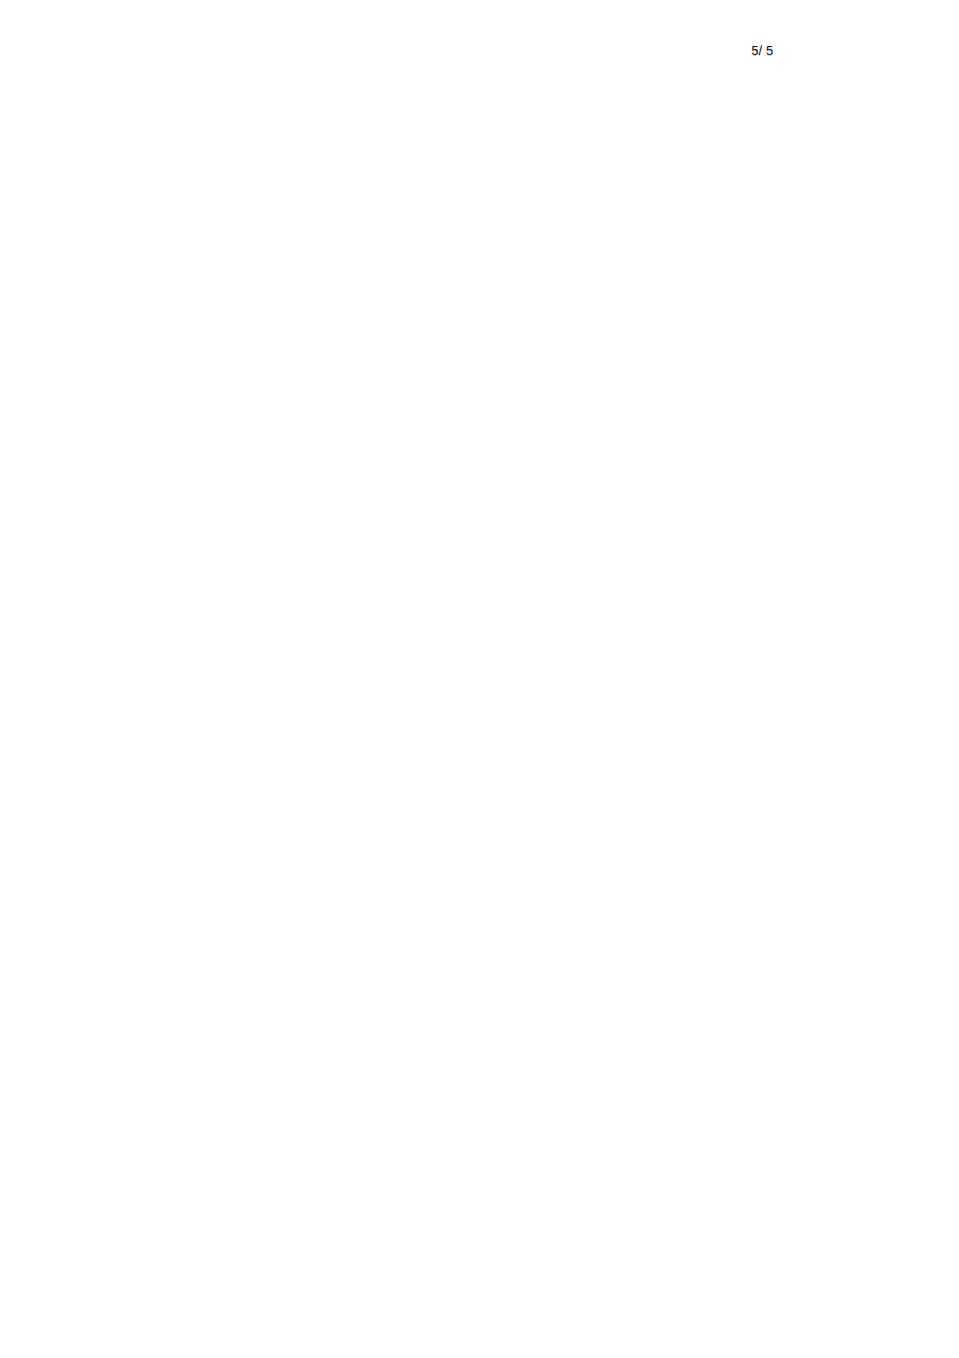5/ 5